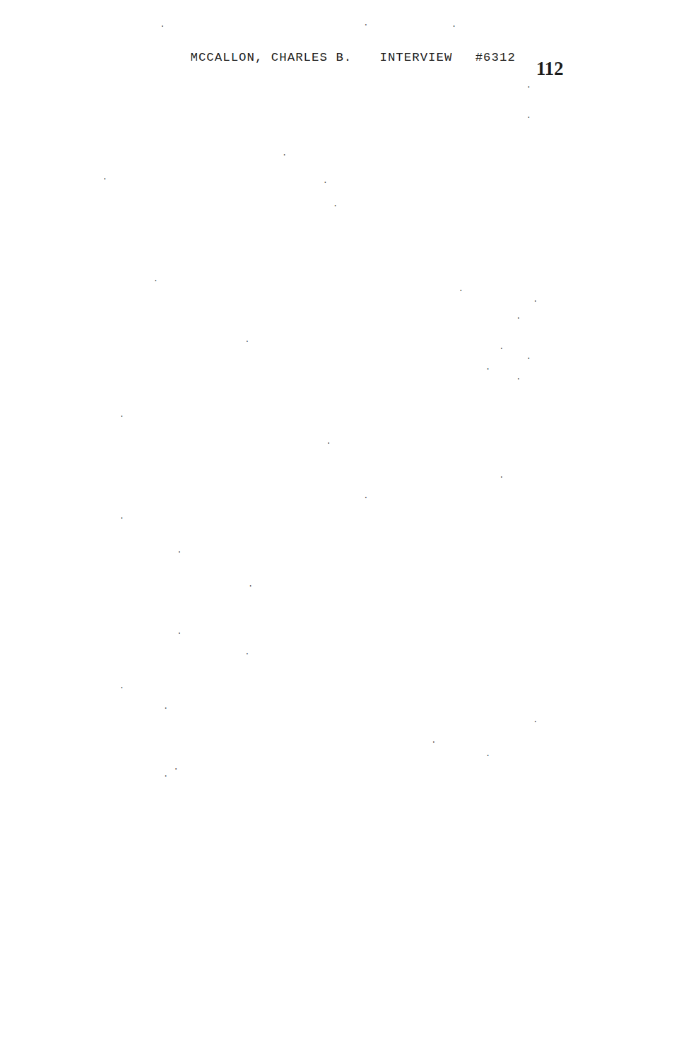McCallon, Charles B. Interview #6312
112
. . . . . . . . . . . . . . . . . . . . . . . . . . . . . . . . . .